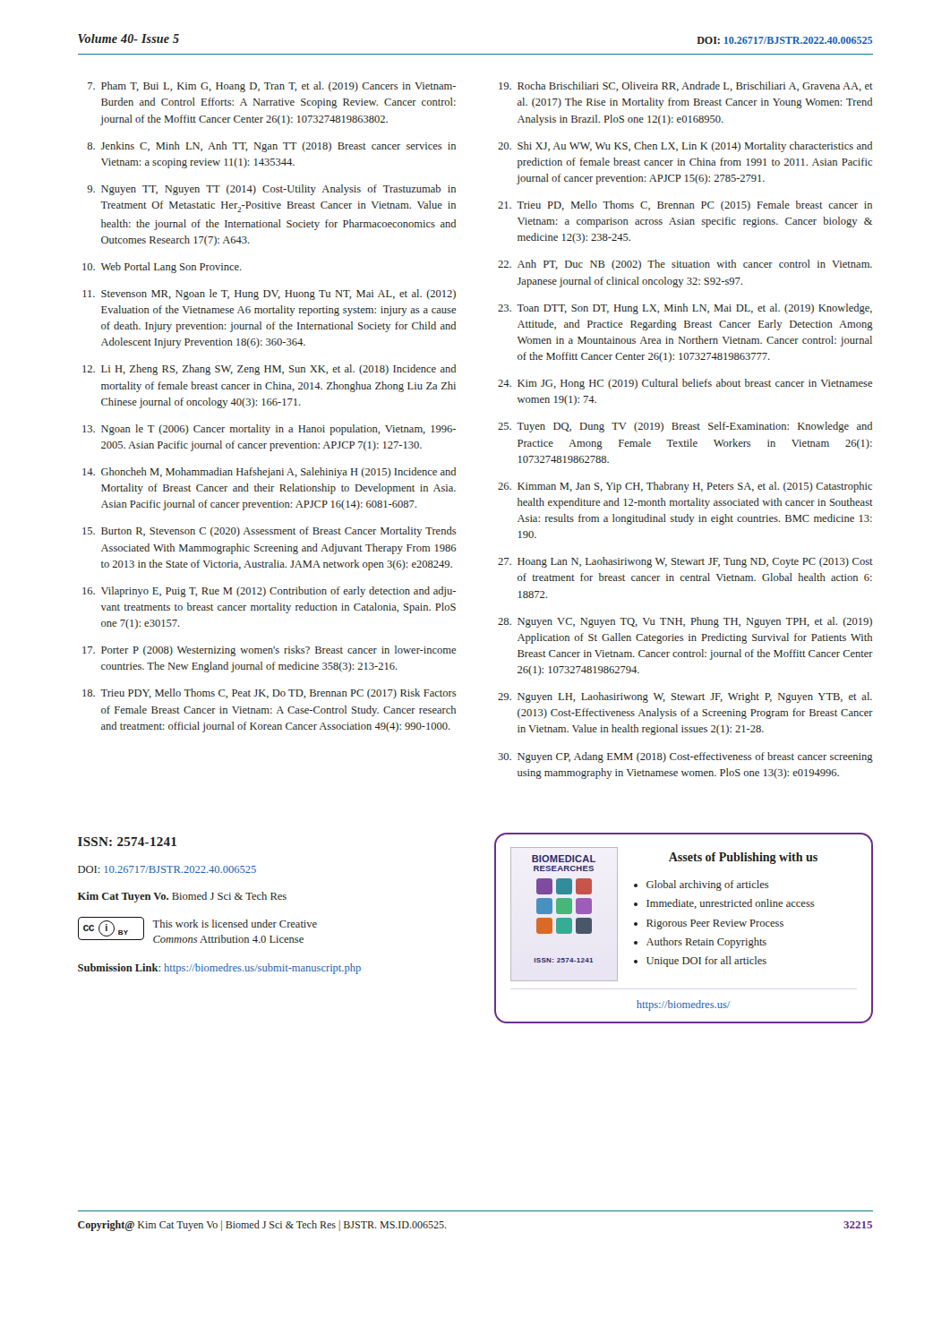Volume 40- Issue 5
DOI: 10.26717/BJSTR.2022.40.006525
7. Pham T, Bui L, Kim G, Hoang D, Tran T, et al. (2019) Cancers in Vietnam-Burden and Control Efforts: A Narrative Scoping Review. Cancer control: journal of the Moffitt Cancer Center 26(1): 1073274819863802.
8. Jenkins C, Minh LN, Anh TT, Ngan TT (2018) Breast cancer services in Vietnam: a scoping review 11(1): 1435344.
9. Nguyen TT, Nguyen TT (2014) Cost-Utility Analysis of Trastuzumab in Treatment Of Metastatic Her2-Positive Breast Cancer in Vietnam. Value in health: the journal of the International Society for Pharmacoeconomics and Outcomes Research 17(7): A643.
10. Web Portal Lang Son Province.
11. Stevenson MR, Ngoan le T, Hung DV, Huong Tu NT, Mai AL, et al. (2012) Evaluation of the Vietnamese A6 mortality reporting system: injury as a cause of death. Injury prevention: journal of the International Society for Child and Adolescent Injury Prevention 18(6): 360-364.
12. Li H, Zheng RS, Zhang SW, Zeng HM, Sun XK, et al. (2018) Incidence and mortality of female breast cancer in China, 2014. Zhonghua Zhong Liu Za Zhi Chinese journal of oncology 40(3): 166-171.
13. Ngoan le T (2006) Cancer mortality in a Hanoi population, Vietnam, 1996-2005. Asian Pacific journal of cancer prevention: APJCP 7(1): 127-130.
14. Ghoncheh M, Mohammadian Hafshejani A, Salehiniya H (2015) Incidence and Mortality of Breast Cancer and their Relationship to Development in Asia. Asian Pacific journal of cancer prevention: APJCP 16(14): 6081-6087.
15. Burton R, Stevenson C (2020) Assessment of Breast Cancer Mortality Trends Associated With Mammographic Screening and Adjuvant Therapy From 1986 to 2013 in the State of Victoria, Australia. JAMA network open 3(6): e208249.
16. Vilaprinyo E, Puig T, Rue M (2012) Contribution of early detection and adjuvant treatments to breast cancer mortality reduction in Catalonia, Spain. PloS one 7(1): e30157.
17. Porter P (2008) Westernizing women's risks? Breast cancer in lower-income countries. The New England journal of medicine 358(3): 213-216.
18. Trieu PDY, Mello Thoms C, Peat JK, Do TD, Brennan PC (2017) Risk Factors of Female Breast Cancer in Vietnam: A Case-Control Study. Cancer research and treatment: official journal of Korean Cancer Association 49(4): 990-1000.
19. Rocha Brischiliari SC, Oliveira RR, Andrade L, Brischiliari A, Gravena AA, et al. (2017) The Rise in Mortality from Breast Cancer in Young Women: Trend Analysis in Brazil. PloS one 12(1): e0168950.
20. Shi XJ, Au WW, Wu KS, Chen LX, Lin K (2014) Mortality characteristics and prediction of female breast cancer in China from 1991 to 2011. Asian Pacific journal of cancer prevention: APJCP 15(6): 2785-2791.
21. Trieu PD, Mello Thoms C, Brennan PC (2015) Female breast cancer in Vietnam: a comparison across Asian specific regions. Cancer biology & medicine 12(3): 238-245.
22. Anh PT, Duc NB (2002) The situation with cancer control in Vietnam. Japanese journal of clinical oncology 32: S92-s97.
23. Toan DTT, Son DT, Hung LX, Minh LN, Mai DL, et al. (2019) Knowledge, Attitude, and Practice Regarding Breast Cancer Early Detection Among Women in a Mountainous Area in Northern Vietnam. Cancer control: journal of the Moffitt Cancer Center 26(1): 1073274819863777.
24. Kim JG, Hong HC (2019) Cultural beliefs about breast cancer in Vietnamese women 19(1): 74.
25. Tuyen DQ, Dung TV (2019) Breast Self-Examination: Knowledge and Practice Among Female Textile Workers in Vietnam 26(1): 1073274819862788.
26. Kimman M, Jan S, Yip CH, Thabrany H, Peters SA, et al. (2015) Catastrophic health expenditure and 12-month mortality associated with cancer in Southeast Asia: results from a longitudinal study in eight countries. BMC medicine 13: 190.
27. Hoang Lan N, Laohasiriwong W, Stewart JF, Tung ND, Coyte PC (2013) Cost of treatment for breast cancer in central Vietnam. Global health action 6: 18872.
28. Nguyen VC, Nguyen TQ, Vu TNH, Phung TH, Nguyen TPH, et al. (2019) Application of St Gallen Categories in Predicting Survival for Patients With Breast Cancer in Vietnam. Cancer control: journal of the Moffitt Cancer Center 26(1): 1073274819862794.
29. Nguyen LH, Laohasiriwong W, Stewart JF, Wright P, Nguyen YTB, et al. (2013) Cost-Effectiveness Analysis of a Screening Program for Breast Cancer in Vietnam. Value in health regional issues 2(1): 21-28.
30. Nguyen CP, Adang EMM (2018) Cost-effectiveness of breast cancer screening using mammography in Vietnamese women. PloS one 13(3): e0194996.
ISSN: 2574-1241
DOI: 10.26717/BJSTR.2022.40.006525
Kim Cat Tuyen Vo. Biomed J Sci & Tech Res
cc i BY
This work is licensed under Creative
Commons Attribution 4.0 License
Submission Link: https://biomedres.us/submit-manuscript.php
BIOMEDICALRESEARCHES
ISSN: 2574-1241
Assets of Publishing with us
Global archiving of articles
Immediate, unrestricted online access
Rigorous Peer Review Process
Authors Retain Copyrights
Unique DOI for all articles
https://biomedres.us/
Copyright@ Kim Cat Tuyen Vo | Biomed J Sci & Tech Res | BJSTR. MS.ID.006525.
32215